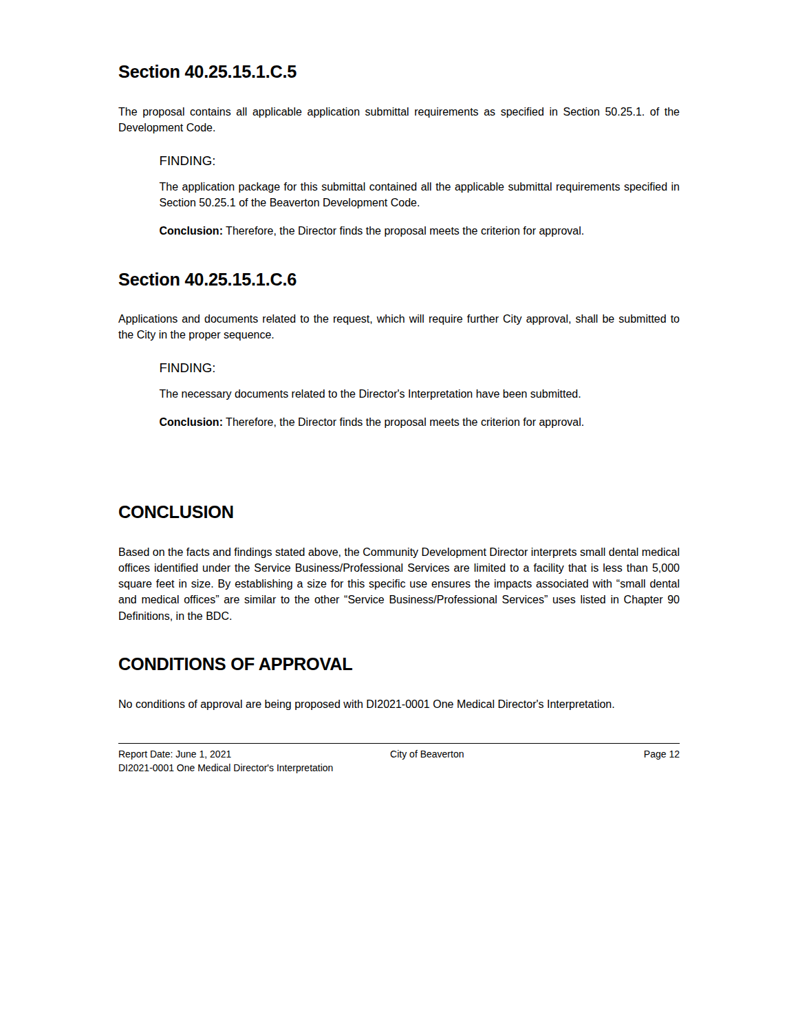Section 40.25.15.1.C.5
The proposal contains all applicable application submittal requirements as specified in Section 50.25.1. of the Development Code.
FINDING:
The application package for this submittal contained all the applicable submittal requirements specified in Section 50.25.1 of the Beaverton Development Code.
Conclusion: Therefore, the Director finds the proposal meets the criterion for approval.
Section 40.25.15.1.C.6
Applications and documents related to the request, which will require further City approval, shall be submitted to the City in the proper sequence.
FINDING:
The necessary documents related to the Director's Interpretation have been submitted.
Conclusion: Therefore, the Director finds the proposal meets the criterion for approval.
CONCLUSION
Based on the facts and findings stated above, the Community Development Director interprets small dental medical offices identified under the Service Business/Professional Services are limited to a facility that is less than 5,000 square feet in size. By establishing a size for this specific use ensures the impacts associated with “small dental and medical offices” are similar to the other “Service Business/Professional Services” uses listed in Chapter 90 Definitions, in the BDC.
CONDITIONS OF APPROVAL
No conditions of approval are being proposed with DI2021-0001 One Medical Director's Interpretation.
| Report Date: June 1, 2021 | City of Beaverton | Page 12 |
| DI2021-0001 One Medical Director's Interpretation | | |